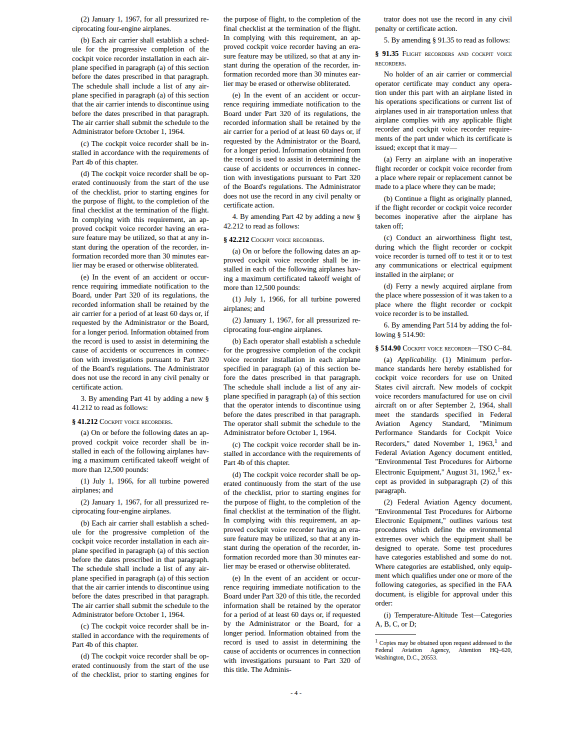(2) January 1, 1967, for all pressurized reciprocating four-engine airplanes.
(b) Each air carrier shall establish a schedule for the progressive completion of the cockpit voice recorder installation in each airplane specified in paragraph (a) of this section before the dates prescribed in that paragraph. The schedule shall include a list of any airplane specified in paragraph (a) of this section that the air carrier intends to discontinue using before the dates prescribed in that paragraph. The air carrier shall submit the schedule to the Administrator before October 1, 1964.
(c) The cockpit voice recorder shall be installed in accordance with the requirements of Part 4b of this chapter.
(d) The cockpit voice recorder shall be operated continuously from the start of the use of the checklist, prior to starting engines for the purpose of flight, to the completion of the final checklist at the termination of the flight. In complying with this requirement, an approved cockpit voice recorder having an erasure feature may be utilized, so that at any instant during the operation of the recorder, information recorded more than 30 minutes earlier may be erased or otherwise obliterated.
(e) In the event of an accident or occurrence requiring immediate notification to the Board, under Part 320 of its regulations, the recorded information shall be retained by the air carrier for a period of at least 60 days or, if requested by the Administrator or the Board, for a longer period. Information obtained from the record is used to assist in determining the cause of accidents or occurrences in connection with investigations pursuant to Part 320 of the Board's regulations. The Administrator does not use the record in any civil penalty or certificate action.
3. By amending Part 41 by adding a new § 41.212 to read as follows:
§ 41.212 Cockpit voice recorders.
(a) On or before the following dates an approved cockpit voice recorder shall be installed in each of the following airplanes having a maximum certificated takeoff weight of more than 12,500 pounds:
(1) July 1, 1966, for all turbine powered airplanes; and
(2) January 1, 1967, for all pressurized reciprocating four-engine airplanes.
(b) Each air carrier shall establish a schedule for the progressive completion of the cockpit voice recorder installation in each airplane specified in paragraph (a) of this section before the dates prescribed in that paragraph. The schedule shall include a list of any airplane specified in paragraph (a) of this section that the air carrier intends to discontinue using before the dates prescribed in that paragraph. The air carrier shall submit the schedule to the Administrator before October 1, 1964.
(c) The cockpit voice recorder shall be installed in accordance with the requirements of Part 4b of this chapter.
(d) The cockpit voice recorder shall be operated continuously from the start of the use of the checklist, prior to starting engines for the purpose of flight, to the completion of the final checklist at the termination of the flight. In complying with this requirement, an approved cockpit voice recorder having an erasure feature may be utilized, so that at any instant during the operation of the recorder, information recorded more than 30 minutes earlier may be erased or otherwise obliterated.
(e) In the event of an accident or occurrence requiring immediate notification to the Board under Part 320 of its regulations, the recorded information shall be retained by the air carrier for a period of at least 60 days or, if requested by the Administrator or the Board, for a longer period. Information obtained from the record is used to assist in determining the cause of accidents or occurrences in connection with investigations pursuant to Part 320 of the Board's regulations. The Administrator does not use the record in any civil penalty or certificate action.
4. By amending Part 42 by adding a new § 42.212 to read as follows:
§ 42.212 Cockpit voice recorders.
(a) On or before the following dates an approved cockpit voice recorder shall be installed in each of the following airplanes having a maximum certificated takeoff weight of more than 12,500 pounds:
(1) July 1, 1966, for all turbine powered airplanes; and
(2) January 1, 1967, for all pressurized reciprocating four-engine airplanes.
(b) Each operator shall establish a schedule for the progressive completion of the cockpit voice recorder installation in each airplane specified in paragraph (a) of this section before the dates prescribed in that paragraph. The schedule shall include a list of any airplane specified in paragraph (a) of this section that the operator intends to discontinue using before the dates prescribed in that paragraph. The operator shall submit the schedule to the Administrator before October 1, 1964.
(c) The cockpit voice recorder shall be installed in accordance with the requirements of Part 4b of this chapter.
(d) The cockpit voice recorder shall be operated continuously from the start of the use of the checklist, prior to starting engines for the purpose of flight, to the completion of the final checklist at the termination of the flight. In complying with this requirement, an approved cockpit voice recorder having an erasure feature may be utilized, so that at any instant during the operation of the recorder, information recorded more than 30 minutes earlier may be erased or otherwise obliterated.
(e) In the event of an accident or occurrence requiring immediate notification to the Board under Part 320 of this title, the recorded information shall be retained by the operator for a period of at least 60 days or, if requested by the Administrator or the Board, for a longer period. Information obtained from the record is used to assist in determining the cause of accidents or ocurrences in connection with investigations pursuant to Part 320 of this title. The Adminis-
trator does not use the record in any civil penalty or certificate action.
5. By amending § 91.35 to read as follows:
§ 91.35 Flight recorders and cockpit voice recorders.
No holder of an air carrier or commercial operator certificate may conduct any operation under this part with an airplane listed in his operations specifications or current list of airplanes used in air transportation unless that airplane complies with any applicable flight recorder and cockpit voice recorder requirements of the part under which its certificate is issued; except that it may—
(a) Ferry an airplane with an inoperative flight recorder or cockpit voice recorder from a place where repair or replacement cannot be made to a place where they can be made;
(b) Continue a flight as originally planned, if the flight recorder or cockpit voice recorder becomes inoperative after the airplane has taken off;
(c) Conduct an airworthiness flight test, during which the flight recorder or cockpit voice recorder is turned off to test it or to test any communications or electrical equipment installed in the airplane; or
(d) Ferry a newly acquired airplane from the place where possession of it was taken to a place where the flight recorder or cockpit voice recorder is to be installed.
6. By amending Part 514 by adding the following § 514.90:
§ 514.90 Cockpit voice recorder—TSO C–84.
(a) Applicability. (1) Minimum performance standards here hereby established for cockpit voice recorders for use on United States civil aircraft. New models of cockpit voice recorders manufactured for use on civil aircraft on or after September 2, 1964, shall meet the standards specified in Federal Aviation Agency Standard, "Minimum Performance Standards for Cockpit Voice Recorders," dated November 1, 1963,1 and Federal Aviation Agency document entitled, "Environmental Test Procedures for Airborne Electronic Equipment," August 31, 1962,1 except as provided in subparagraph (2) of this paragraph.
(2) Federal Aviation Agency document, "Environmental Test Procedures for Airborne Electronic Equipment," outlines various test procedures which define the environmental extremes over which the equipment shall be designed to operate. Some test procedures have categories established and some do not. Where categories are established, only equipment which qualifies under one or more of the following categories, as specified in the FAA document, is eligible for approval under this order:
(i) Temperature-Altitude Test—Categories A, B, C, or D;
1 Copies may be obtained upon request addressed to the Federal Aviation Agency, Attention HQ–620, Washington, D.C., 20553.
- 4 -